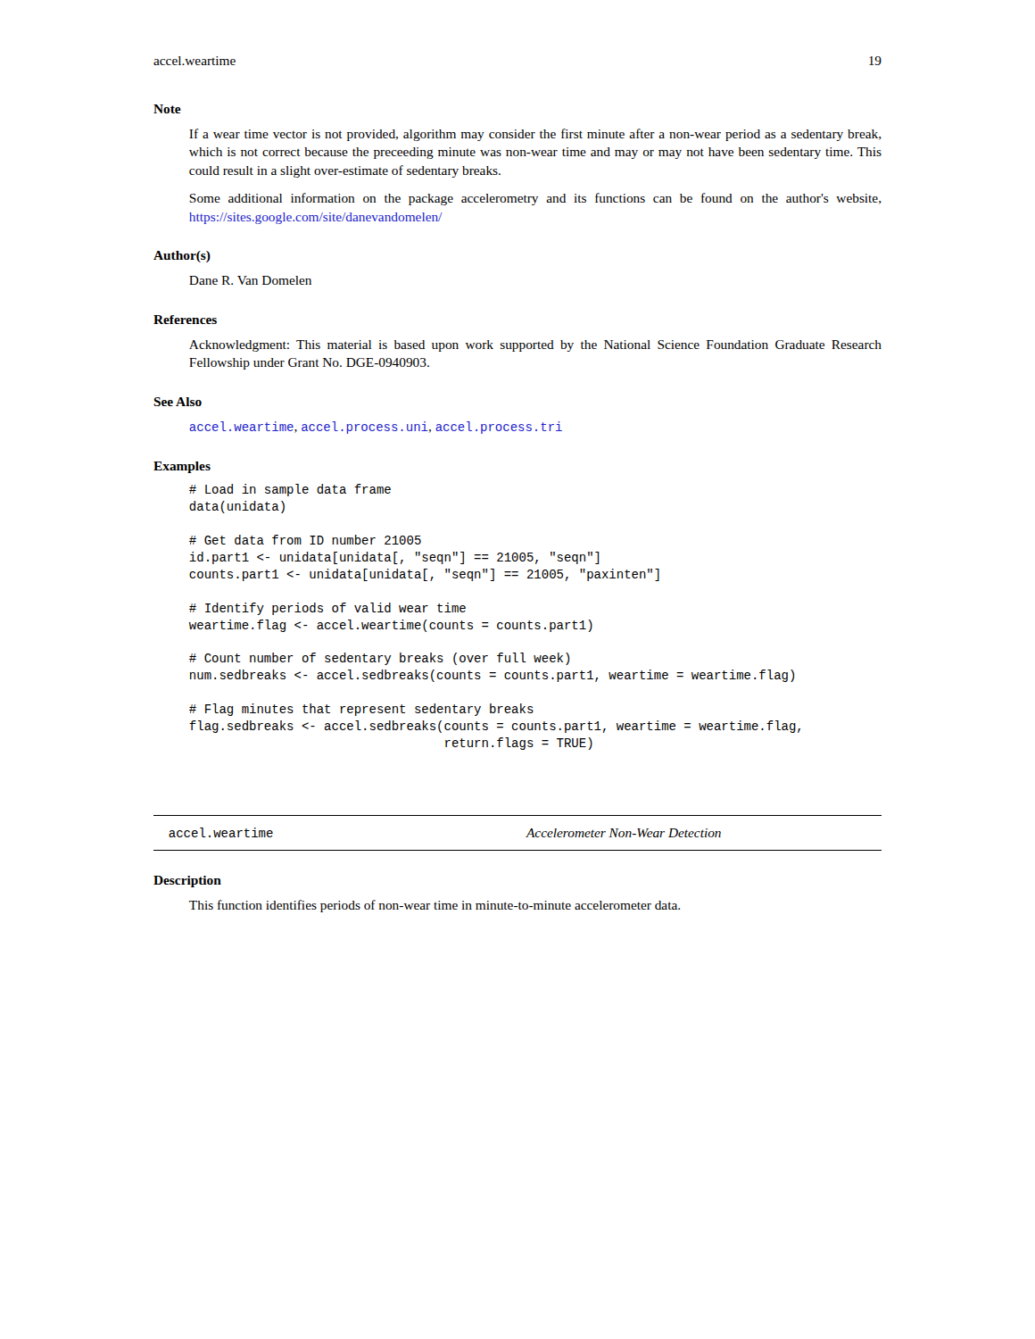accel.weartime 19
Note
If a wear time vector is not provided, algorithm may consider the first minute after a non-wear period as a sedentary break, which is not correct because the preceeding minute was non-wear time and may or may not have been sedentary time. This could result in a slight over-estimate of sedentary breaks.
Some additional information on the package accelerometry and its functions can be found on the author's website, https://sites.google.com/site/danevandomelen/
Author(s)
Dane R. Van Domelen
References
Acknowledgment: This material is based upon work supported by the National Science Foundation Graduate Research Fellowship under Grant No. DGE-0940903.
See Also
accel.weartime, accel.process.uni, accel.process.tri
Examples
# Load in sample data frame
data(unidata)

# Get data from ID number 21005
id.part1 <- unidata[unidata[, "seqn"] == 21005, "seqn"]
counts.part1 <- unidata[unidata[, "seqn"] == 21005, "paxinten"]

# Identify periods of valid wear time
weartime.flag <- accel.weartime(counts = counts.part1)

# Count number of sedentary breaks (over full week)
num.sedbreaks <- accel.sedbreaks(counts = counts.part1, weartime = weartime.flag)

# Flag minutes that represent sedentary breaks
flag.sedbreaks <- accel.sedbreaks(counts = counts.part1, weartime = weartime.flag,
                                  return.flags = TRUE)
accel.weartime Accelerometer Non-Wear Detection
Description
This function identifies periods of non-wear time in minute-to-minute accelerometer data.